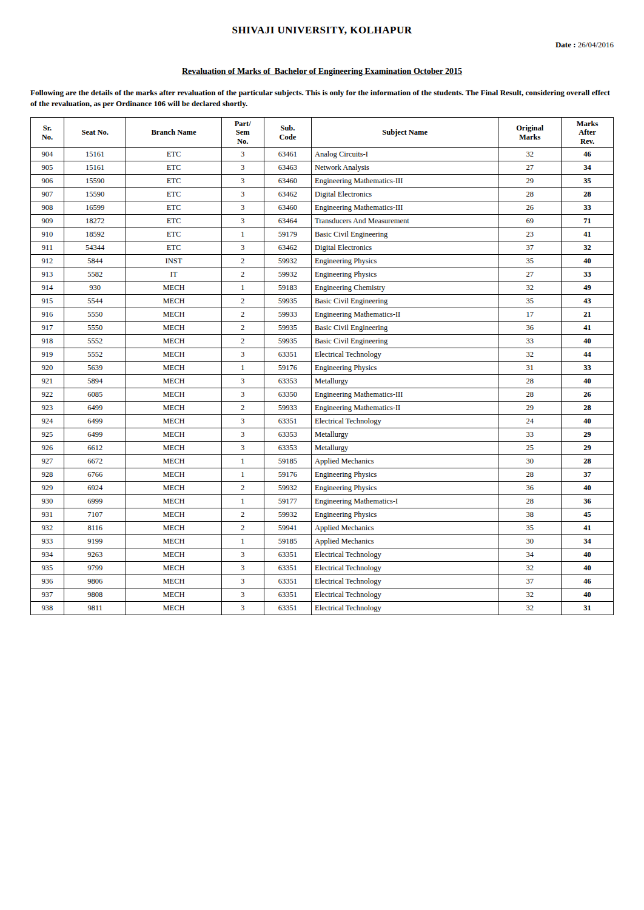SHIVAJI UNIVERSITY, KOLHAPUR
Date : 26/04/2016
Revaluation of Marks of Bachelor of Engineering Examination October 2015
Following are the details of the marks after revaluation of the particular subjects. This is only for the information of the students. The Final Result, considering overall effect of the revaluation, as per Ordinance 106 will be declared shortly.
| Sr. No. | Seat No. | Branch Name | Part/ Sem No. | Sub. Code | Subject Name | Original Marks | Marks After Rev. |
| --- | --- | --- | --- | --- | --- | --- | --- |
| 904 | 15161 | ETC | 3 | 63461 | Analog Circuits-I | 32 | 46 |
| 905 | 15161 | ETC | 3 | 63463 | Network Analysis | 27 | 34 |
| 906 | 15590 | ETC | 3 | 63460 | Engineering Mathematics-III | 29 | 35 |
| 907 | 15590 | ETC | 3 | 63462 | Digital Electronics | 28 | 28 |
| 908 | 16599 | ETC | 3 | 63460 | Engineering Mathematics-III | 26 | 33 |
| 909 | 18272 | ETC | 3 | 63464 | Transducers And Measurement | 69 | 71 |
| 910 | 18592 | ETC | 1 | 59179 | Basic Civil Engineering | 23 | 41 |
| 911 | 54344 | ETC | 3 | 63462 | Digital Electronics | 37 | 32 |
| 912 | 5844 | INST | 2 | 59932 | Engineering Physics | 35 | 40 |
| 913 | 5582 | IT | 2 | 59932 | Engineering Physics | 27 | 33 |
| 914 | 930 | MECH | 1 | 59183 | Engineering Chemistry | 32 | 49 |
| 915 | 5544 | MECH | 2 | 59935 | Basic Civil Engineering | 35 | 43 |
| 916 | 5550 | MECH | 2 | 59933 | Engineering Mathematics-II | 17 | 21 |
| 917 | 5550 | MECH | 2 | 59935 | Basic Civil Engineering | 36 | 41 |
| 918 | 5552 | MECH | 2 | 59935 | Basic Civil Engineering | 33 | 40 |
| 919 | 5552 | MECH | 3 | 63351 | Electrical Technology | 32 | 44 |
| 920 | 5639 | MECH | 1 | 59176 | Engineering Physics | 31 | 33 |
| 921 | 5894 | MECH | 3 | 63353 | Metallurgy | 28 | 40 |
| 922 | 6085 | MECH | 3 | 63350 | Engineering Mathematics-III | 28 | 26 |
| 923 | 6499 | MECH | 2 | 59933 | Engineering Mathematics-II | 29 | 28 |
| 924 | 6499 | MECH | 3 | 63351 | Electrical Technology | 24 | 40 |
| 925 | 6499 | MECH | 3 | 63353 | Metallurgy | 33 | 29 |
| 926 | 6612 | MECH | 3 | 63353 | Metallurgy | 25 | 29 |
| 927 | 6672 | MECH | 1 | 59185 | Applied Mechanics | 30 | 28 |
| 928 | 6766 | MECH | 1 | 59176 | Engineering Physics | 28 | 37 |
| 929 | 6924 | MECH | 2 | 59932 | Engineering Physics | 36 | 40 |
| 930 | 6999 | MECH | 1 | 59177 | Engineering Mathematics-I | 28 | 36 |
| 931 | 7107 | MECH | 2 | 59932 | Engineering Physics | 38 | 45 |
| 932 | 8116 | MECH | 2 | 59941 | Applied Mechanics | 35 | 41 |
| 933 | 9199 | MECH | 1 | 59185 | Applied Mechanics | 30 | 34 |
| 934 | 9263 | MECH | 3 | 63351 | Electrical Technology | 34 | 40 |
| 935 | 9799 | MECH | 3 | 63351 | Electrical Technology | 32 | 40 |
| 936 | 9806 | MECH | 3 | 63351 | Electrical Technology | 37 | 46 |
| 937 | 9808 | MECH | 3 | 63351 | Electrical Technology | 32 | 40 |
| 938 | 9811 | MECH | 3 | 63351 | Electrical Technology | 32 | 31 |